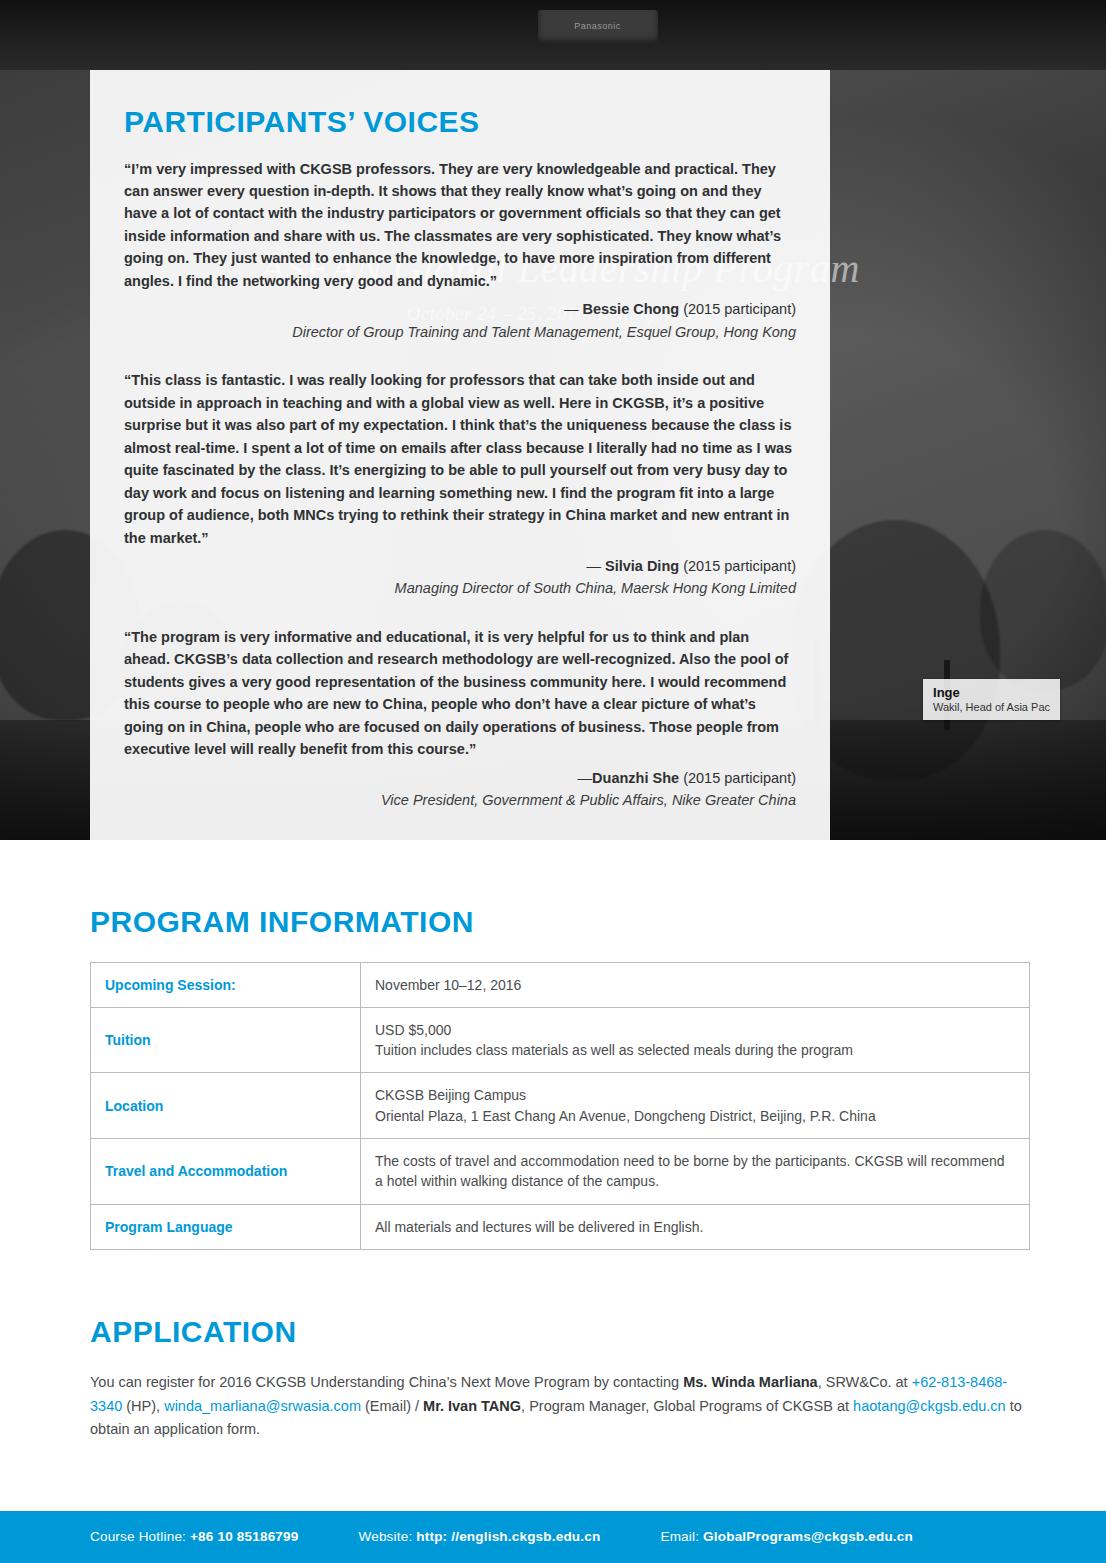ASEAN Global Leadership Program
October 24 – 25, 2016, Beijing, China
Inge Wakil, Head of Asia Pac
PARTICIPANTS’ VOICES
“I’m very impressed with CKGSB professors. They are very knowledgeable and practical. They can answer every question in-depth. It shows that they really know what’s going on and they have a lot of contact with the industry participators or government officials so that they can get inside information and share with us. The classmates are very sophisticated. They know what’s going on. They just wanted to enhance the knowledge, to have more inspiration from different angles. I find the networking very good and dynamic.”
— Bessie Chong (2015 participant) Director of Group Training and Talent Management, Esquel Group, Hong Kong
“This class is fantastic. I was really looking for professors that can take both inside out and outside in approach in teaching and with a global view as well. Here in CKGSB, it’s a positive surprise but it was also part of my expectation. I think that’s the uniqueness because the class is almost real-time. I spent a lot of time on emails after class because I literally had no time as I was quite fascinated by the class. It’s energizing to be able to pull yourself out from very busy day to day work and focus on listening and learning something new. I find the program fit into a large group of audience, both MNCs trying to rethink their strategy in China market and new entrant in the market.”
— Silvia Ding (2015 participant) Managing Director of South China, Maersk Hong Kong Limited
“The program is very informative and educational, it is very helpful for us to think and plan ahead. CKGSB’s data collection and research methodology are well-recognized. Also the pool of students gives a very good representation of the business community here. I would recommend this course to people who are new to China, people who don’t have a clear picture of what’s going on in China, people who are focused on daily operations of business. Those people from executive level will really benefit from this course.”
—Duanzhi She (2015 participant) Vice President, Government & Public Affairs, Nike Greater China
PROGRAM INFORMATION
| Upcoming Session: | November 10–12, 2016 |
| Tuition | USD $5,000 Tuition includes class materials as well as selected meals during the program |
| Location | CKGSB Beijing Campus Oriental Plaza, 1 East Chang An Avenue, Dongcheng District, Beijing, P.R. China |
| Travel and Accommodation | The costs of travel and accommodation need to be borne by the participants. CKGSB will recommend a hotel within walking distance of the campus. |
| Program Language | All materials and lectures will be delivered in English. |
APPLICATION
You can register for 2016 CKGSB Understanding China’s Next Move Program by contacting Ms. Winda Marliana, SRW&Co. at +62-813-8468-3340 (HP), winda_marliana@srwasia.com (Email) / Mr. Ivan TANG, Program Manager, Global Programs of CKGSB at haotang@ckgsb.edu.cn to obtain an application form.
Course Hotline: +86 10 85186799 Website: http: //english.ckgsb.edu.cn Email: GlobalPrograms@ckgsb.edu.cn